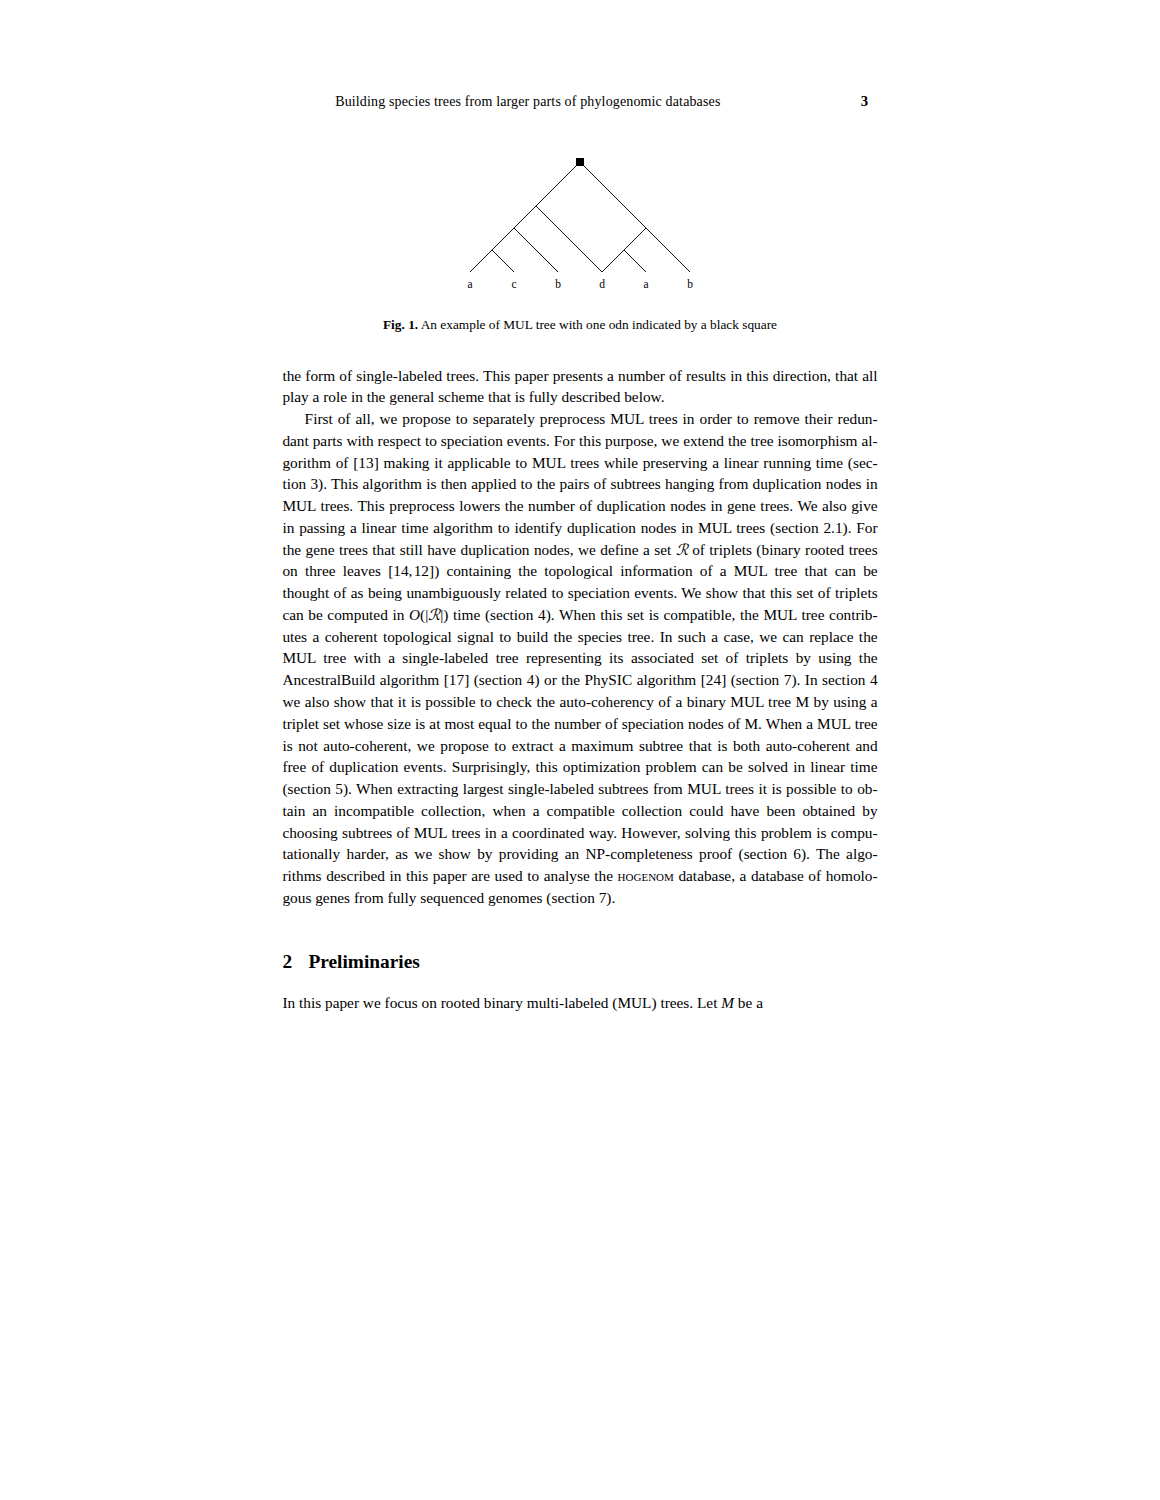Building species trees from larger parts of phylogenomic databases 3
a c b d a b c
Fig. 1. An example of MUL tree with one odn indicated by a black square
the form of single-labeled trees. This paper presents a number of results in this direction, that all play a role in the general scheme that is fully described below.
First of all, we propose to separately preprocess MUL trees in order to remove their redundant parts with respect to speciation events. For this purpose, we extend the tree isomorphism algorithm of [13] making it applicable to MUL trees while preserving a linear running time (section 3). This algorithm is then applied to the pairs of subtrees hanging from duplication nodes in MUL trees. This preprocess lowers the number of duplication nodes in gene trees. We also give in passing a linear time algorithm to identify duplication nodes in MUL trees (section 2.1). For the gene trees that still have duplication nodes, we define a set ℛ of triplets (binary rooted trees on three leaves [14, 12]) containing the topological information of a MUL tree that can be thought of as being unambiguously related to speciation events. We show that this set of triplets can be computed in O(|ℛ|) time (section 4). When this set is compatible, the MUL tree contributes a coherent topological signal to build the species tree. In such a case, we can replace the MUL tree with a single-labeled tree representing its associated set of triplets by using the AncestralBuild algorithm [17] (section 4) or the PhySIC algorithm [24] (section 7). In section 4 we also show that it is possible to check the auto-coherency of a binary MUL tree M by using a triplet set whose size is at most equal to the number of speciation nodes of M. When a MUL tree is not auto-coherent, we propose to extract a maximum subtree that is both auto-coherent and free of duplication events. Surprisingly, this optimization problem can be solved in linear time (section 5). When extracting largest single-labeled subtrees from MUL trees it is possible to obtain an incompatible collection, when a compatible collection could have been obtained by choosing subtrees of MUL trees in a coordinated way. However, solving this problem is computationally harder, as we show by providing an NP-completeness proof (section 6). The algorithms described in this paper are used to analyse the hogenom database, a database of homologous genes from fully sequenced genomes (section 7).
2 Preliminaries
In this paper we focus on rooted binary multi-labeled (MUL) trees. Let M be a